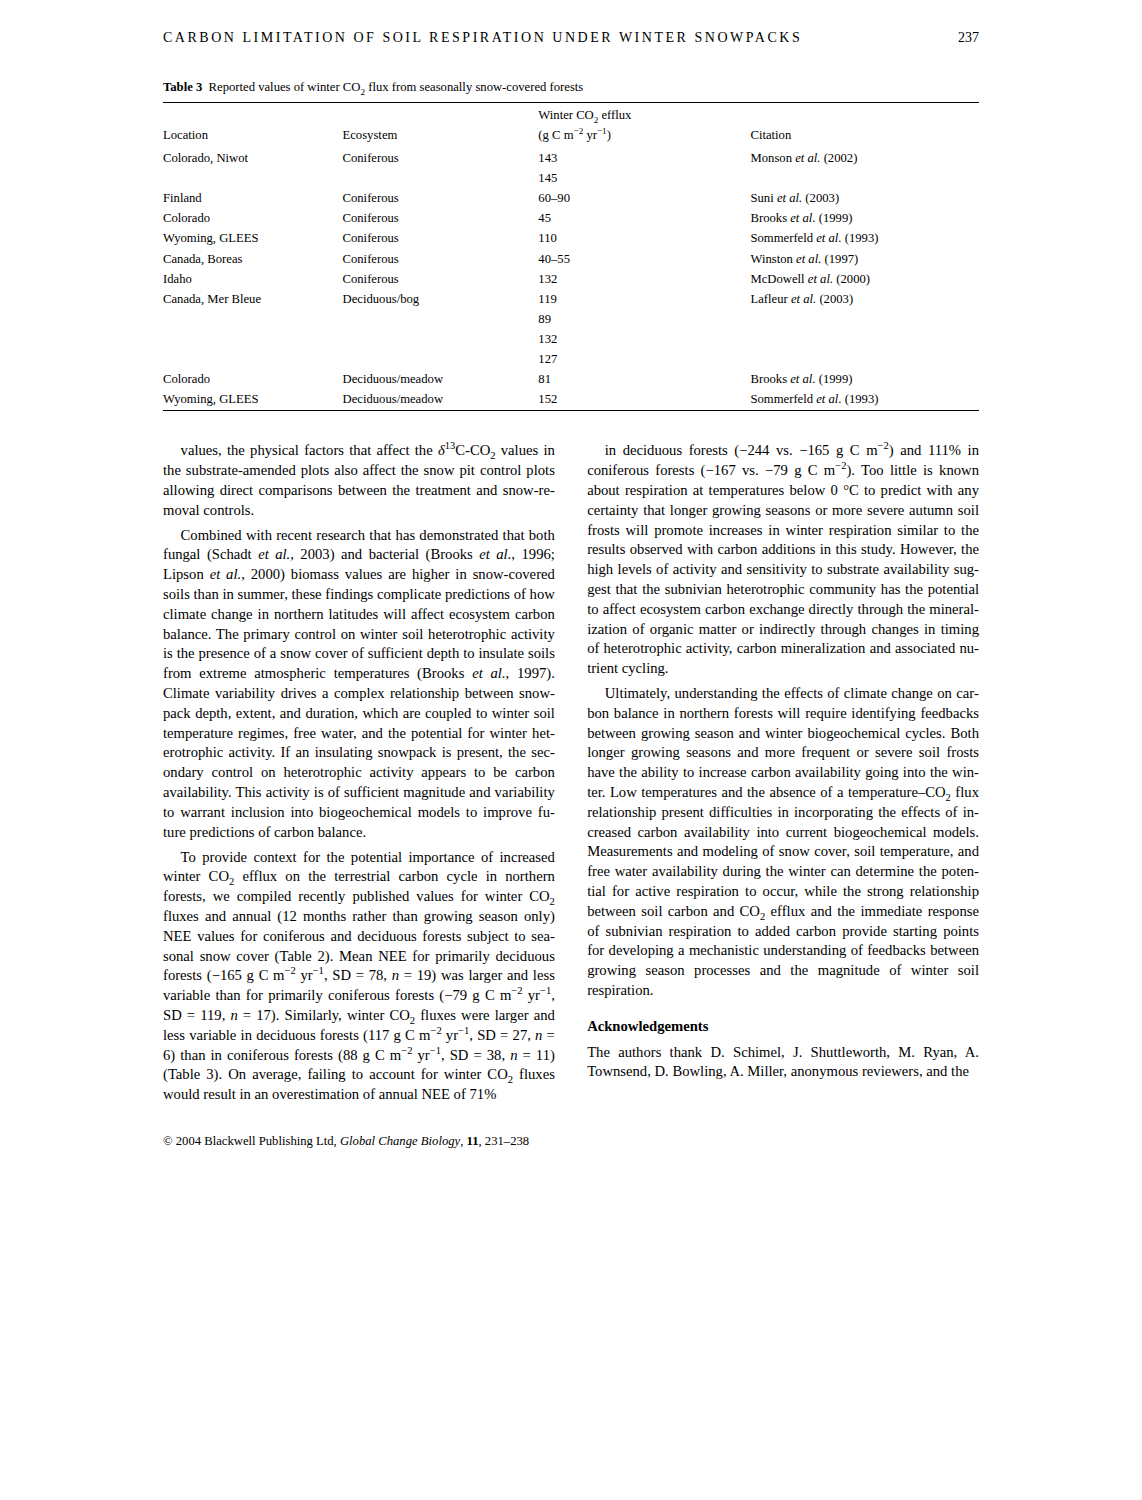Carbon limitation of soil respiration under winter snowpacks 237
Table 3 Reported values of winter CO2 flux from seasonally snow-covered forests
| | | Winter CO 2 efflux | |
| --- | --- | --- | --- |
| Location | Ecosystem | (g C m −2 yr −1 ) | Citation |
| Colorado, Niwot | Coniferous | 143 | Monson et al. (2002) |
| | | 145 | |
| Finland | Coniferous | 60–90 | Suni et al. (2003) |
| Colorado | Coniferous | 45 | Brooks et al. (1999) |
| Wyoming, GLEES | Coniferous | 110 | Sommerfeld et al. (1993) |
| Canada, Boreas | Coniferous | 40–55 | Winston et al. (1997) |
| Idaho | Coniferous | 132 | McDowell et al. (2000) |
| Canada, Mer Bleue | Deciduous/bog | 119 | Lafleur et al. (2003) |
| | | 89 | |
| | | 132 | |
| | | 127 | |
| Colorado | Deciduous/meadow | 81 | Brooks et al. (1999) |
| Wyoming, GLEES | Deciduous/meadow | 152 | Sommerfeld et al. (1993) |
values, the physical factors that affect the δ13C-CO2 values in the substrate-amended plots also affect the snow pit control plots allowing direct comparisons between the treatment and snow-removal controls.
Combined with recent research that has demonstrated that both fungal (Schadt et al., 2003) and bacterial (Brooks et al., 1996; Lipson et al., 2000) biomass values are higher in snow-covered soils than in summer, these findings complicate predictions of how climate change in northern latitudes will affect ecosystem carbon balance. The primary control on winter soil heterotrophic activity is the presence of a snow cover of sufficient depth to insulate soils from extreme atmospheric temperatures (Brooks et al., 1997). Climate variability drives a complex relationship between snowpack depth, extent, and duration, which are coupled to winter soil temperature regimes, free water, and the potential for winter heterotrophic activity. If an insulating snowpack is present, the secondary control on heterotrophic activity appears to be carbon availability. This activity is of sufficient magnitude and variability to warrant inclusion into biogeochemical models to improve future predictions of carbon balance.
To provide context for the potential importance of increased winter CO2 efflux on the terrestrial carbon cycle in northern forests, we compiled recently published values for winter CO2 fluxes and annual (12 months rather than growing season only) NEE values for coniferous and deciduous forests subject to seasonal snow cover (Table 2). Mean NEE for primarily deciduous forests (−165 g C m−2 yr−1, SD = 78, n = 19) was larger and less variable than for primarily coniferous forests (−79 g C m−2 yr−1, SD = 119, n = 17). Similarly, winter CO2 fluxes were larger and less variable in deciduous forests (117 g C m−2 yr−1, SD = 27, n = 6) than in coniferous forests (88 g C m−2 yr−1, SD = 38, n = 11) (Table 3). On average, failing to account for winter CO2 fluxes would result in an overestimation of annual NEE of 71%
in deciduous forests (−244 vs. −165 g C m−2) and 111% in coniferous forests (−167 vs. −79 g C m−2). Too little is known about respiration at temperatures below 0 °C to predict with any certainty that longer growing seasons or more severe autumn soil frosts will promote increases in winter respiration similar to the results observed with carbon additions in this study. However, the high levels of activity and sensitivity to substrate availability suggest that the subnivian heterotrophic community has the potential to affect ecosystem carbon exchange directly through the mineralization of organic matter or indirectly through changes in timing of heterotrophic activity, carbon mineralization and associated nutrient cycling.
Ultimately, understanding the effects of climate change on carbon balance in northern forests will require identifying feedbacks between growing season and winter biogeochemical cycles. Both longer growing seasons and more frequent or severe soil frosts have the ability to increase carbon availability going into the winter. Low temperatures and the absence of a temperature–CO2 flux relationship present difficulties in incorporating the effects of increased carbon availability into current biogeochemical models. Measurements and modeling of snow cover, soil temperature, and free water availability during the winter can determine the potential for active respiration to occur, while the strong relationship between soil carbon and CO2 efflux and the immediate response of subnivian respiration to added carbon provide starting points for developing a mechanistic understanding of feedbacks between growing season processes and the magnitude of winter soil respiration.
Acknowledgements
The authors thank D. Schimel, J. Shuttleworth, M. Ryan, A. Townsend, D. Bowling, A. Miller, anonymous reviewers, and the
© 2004 Blackwell Publishing Ltd, Global Change Biology, 11, 231–238